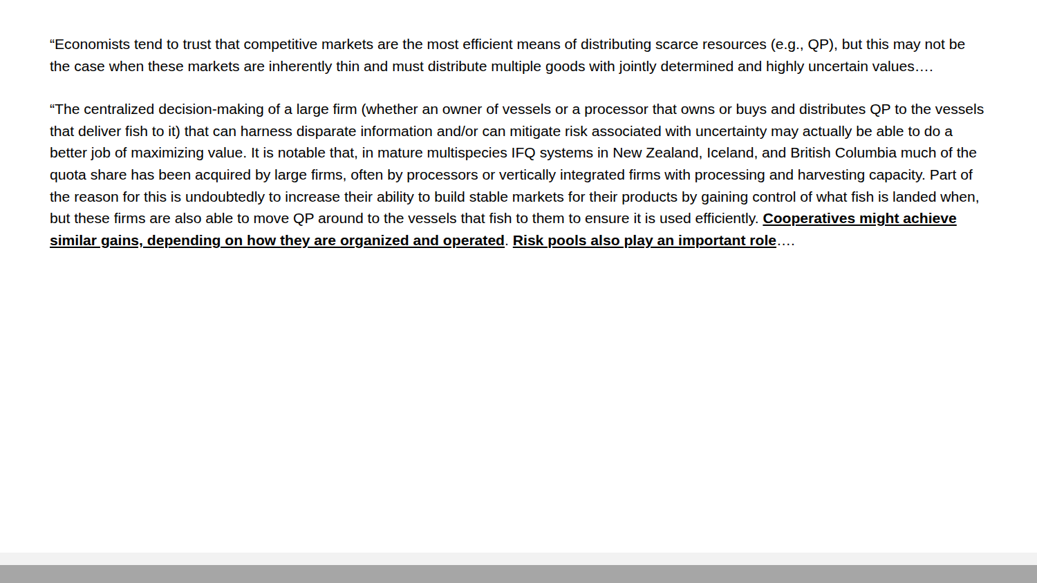“Economists tend to trust that competitive markets are the most efficient means of distributing scarce resources (e.g., QP), but this may not be the case when these markets are inherently thin and must distribute multiple goods with jointly determined and highly uncertain values….
“The centralized decision-making of a large firm (whether an owner of vessels or a processor that owns or buys and distributes QP to the vessels that deliver fish to it) that can harness disparate information and/or can mitigate risk associated with uncertainty may actually be able to do a better job of maximizing value. It is notable that, in mature multispecies IFQ systems in New Zealand, Iceland, and British Columbia much of the quota share has been acquired by large firms, often by processors or vertically integrated firms with processing and harvesting capacity. Part of the reason for this is undoubtedly to increase their ability to build stable markets for their products by gaining control of what fish is landed when, but these firms are also able to move QP around to the vessels that fish to them to ensure it is used efficiently. Cooperatives might achieve similar gains, depending on how they are organized and operated. Risk pools also play an important role….